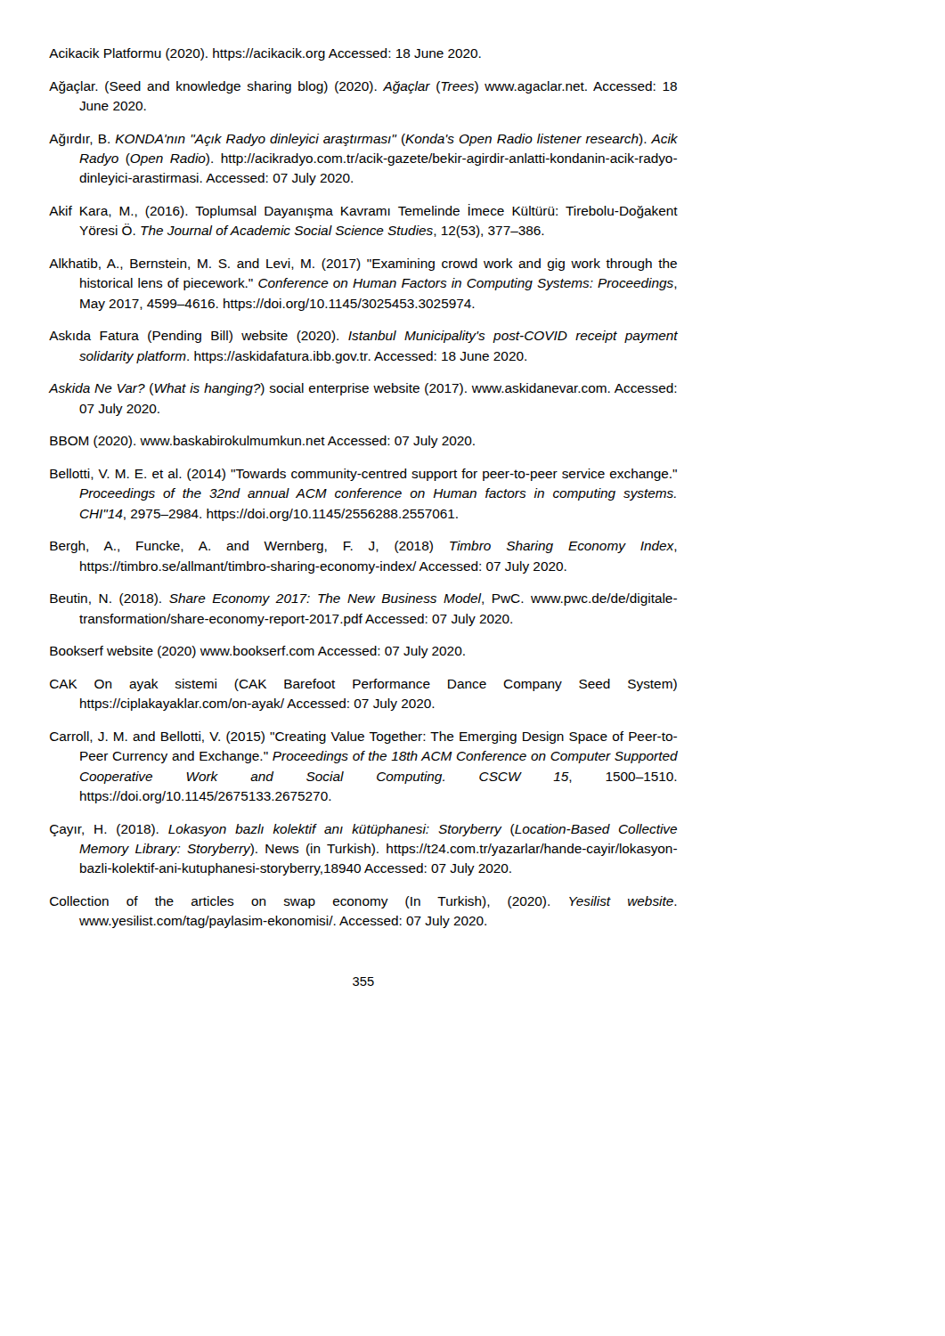Acikacik Platformu (2020). https://acikacik.org Accessed: 18 June 2020.
Ağaçlar. (Seed and knowledge sharing blog) (2020). Ağaçlar (Trees) www.agaclar.net. Accessed: 18 June 2020.
Ağırdır, B. KONDA'nın "Açık Radyo dinleyici araştırması" (Konda's Open Radio listener research). Acik Radyo (Open Radio). http://acikradyo.com.tr/acik-gazete/bekir-agirdir-anlatti-kondanin-acik-radyo-dinleyici-arastirmasi. Accessed: 07 July 2020.
Akif Kara, M., (2016). Toplumsal Dayanışma Kavramı Temelinde İmece Kültürü: Tirebolu-Doğakent Yöresi Ö. The Journal of Academic Social Science Studies, 12(53), 377–386.
Alkhatib, A., Bernstein, M. S. and Levi, M. (2017) "Examining crowd work and gig work through the historical lens of piecework." Conference on Human Factors in Computing Systems: Proceedings, May 2017, 4599–4616. https://doi.org/10.1145/3025453.3025974.
Askıda Fatura (Pending Bill) website (2020). Istanbul Municipality's post-COVID receipt payment solidarity platform. https://askidafatura.ibb.gov.tr. Accessed: 18 June 2020.
Askida Ne Var? (What is hanging?) social enterprise website (2017). www.askidanevar.com. Accessed: 07 July 2020.
BBOM (2020). www.baskabirokulmumkun.net Accessed: 07 July 2020.
Bellotti, V. M. E. et al. (2014) "Towards community-centred support for peer-to-peer service exchange." Proceedings of the 32nd annual ACM conference on Human factors in computing systems. CHI"14, 2975–2984. https://doi.org/10.1145/2556288.2557061.
Bergh, A., Funcke, A. and Wernberg, F. J, (2018) Timbro Sharing Economy Index, https://timbro.se/allmant/timbro-sharing-economy-index/ Accessed: 07 July 2020.
Beutin, N. (2018). Share Economy 2017: The New Business Model, PwC. www.pwc.de/de/digitale-transformation/share-economy-report-2017.pdf Accessed: 07 July 2020.
Bookserf website (2020) www.bookserf.com Accessed: 07 July 2020.
CAK On ayak sistemi (CAK Barefoot Performance Dance Company Seed System) https://ciplakayaklar.com/on-ayak/ Accessed: 07 July 2020.
Carroll, J. M. and Bellotti, V. (2015) "Creating Value Together: The Emerging Design Space of Peer-to-Peer Currency and Exchange." Proceedings of the 18th ACM Conference on Computer Supported Cooperative Work and Social Computing. CSCW 15, 1500–1510. https://doi.org/10.1145/2675133.2675270.
Çayır, H. (2018). Lokasyon bazlı kolektif anı kütüphanesi: Storyberry (Location-Based Collective Memory Library: Storyberry). News (in Turkish). https://t24.com.tr/yazarlar/hande-cayir/lokasyon-bazli-kolektif-ani-kutuphanesi-storyberry,18940 Accessed: 07 July 2020.
Collection of the articles on swap economy (In Turkish), (2020). Yesilist website. www.yesilist.com/tag/paylasim-ekonomisi/. Accessed: 07 July 2020.
355